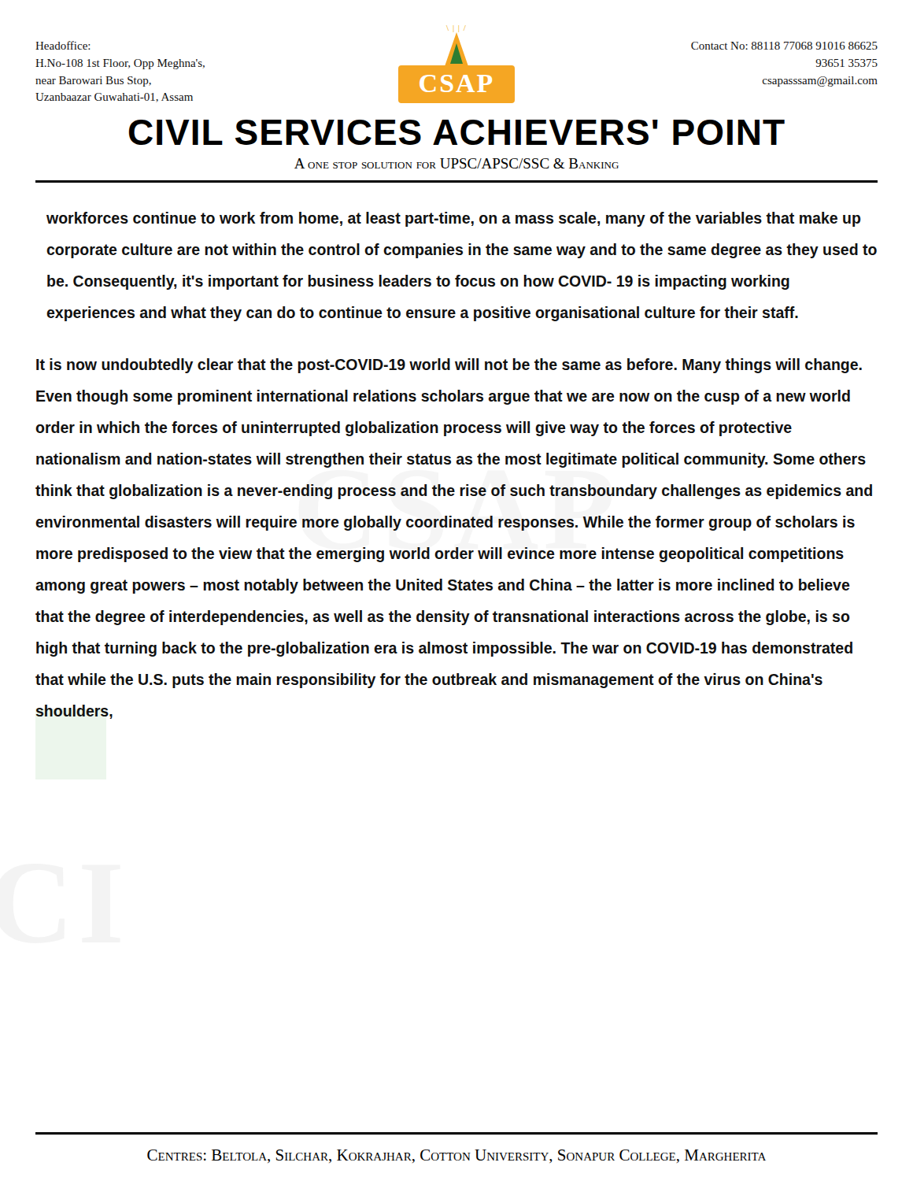Headoffice:
H.No-108 1st Floor, Opp Meghna's,
near Barowari Bus Stop,
Uzanbaazar Guwahati-01, Assam
\ | | /
CSAP
Contact No: 88118 77068 91016 86625
93651 35375
csapasssam@gmail.com
CIVIL SERVICES ACHIEVERS' POINT
A one stop solution for UPSC/APSC/SSC & Banking
CSAP
CI
workforces continue to work from home, at least part-time, on a mass scale, many of the variables that make up corporate culture are not within the control of companies in the same way and to the same degree as they used to be. Consequently, it's important for business leaders to focus on how COVID- 19 is impacting working experiences and what they can do to continue to ensure a positive organisational culture for their staff.
It is now undoubtedly clear that the post-COVID-19 world will not be the same as before. Many things will change. Even though some prominent international relations scholars argue that we are now on the cusp of a new world order in which the forces of uninterrupted globalization process will give way to the forces of protective nationalism and nation-states will strengthen their status as the most legitimate political community. Some others think that globalization is a never-ending process and the rise of such transboundary challenges as epidemics and environmental disasters will require more globally coordinated responses. While the former group of scholars is more predisposed to the view that the emerging world order will evince more intense geopolitical competitions among great powers – most notably between the United States and China – the latter is more inclined to believe that the degree of interdependencies, as well as the density of transnational interactions across the globe, is so high that turning back to the pre-globalization era is almost impossible. The war on COVID-19 has demonstrated that while the U.S. puts the main responsibility for the outbreak and mismanagement of the virus on China's shoulders,
Centres: Beltola, Silchar, Kokrajhar, Cotton University, Sonapur College, Margherita